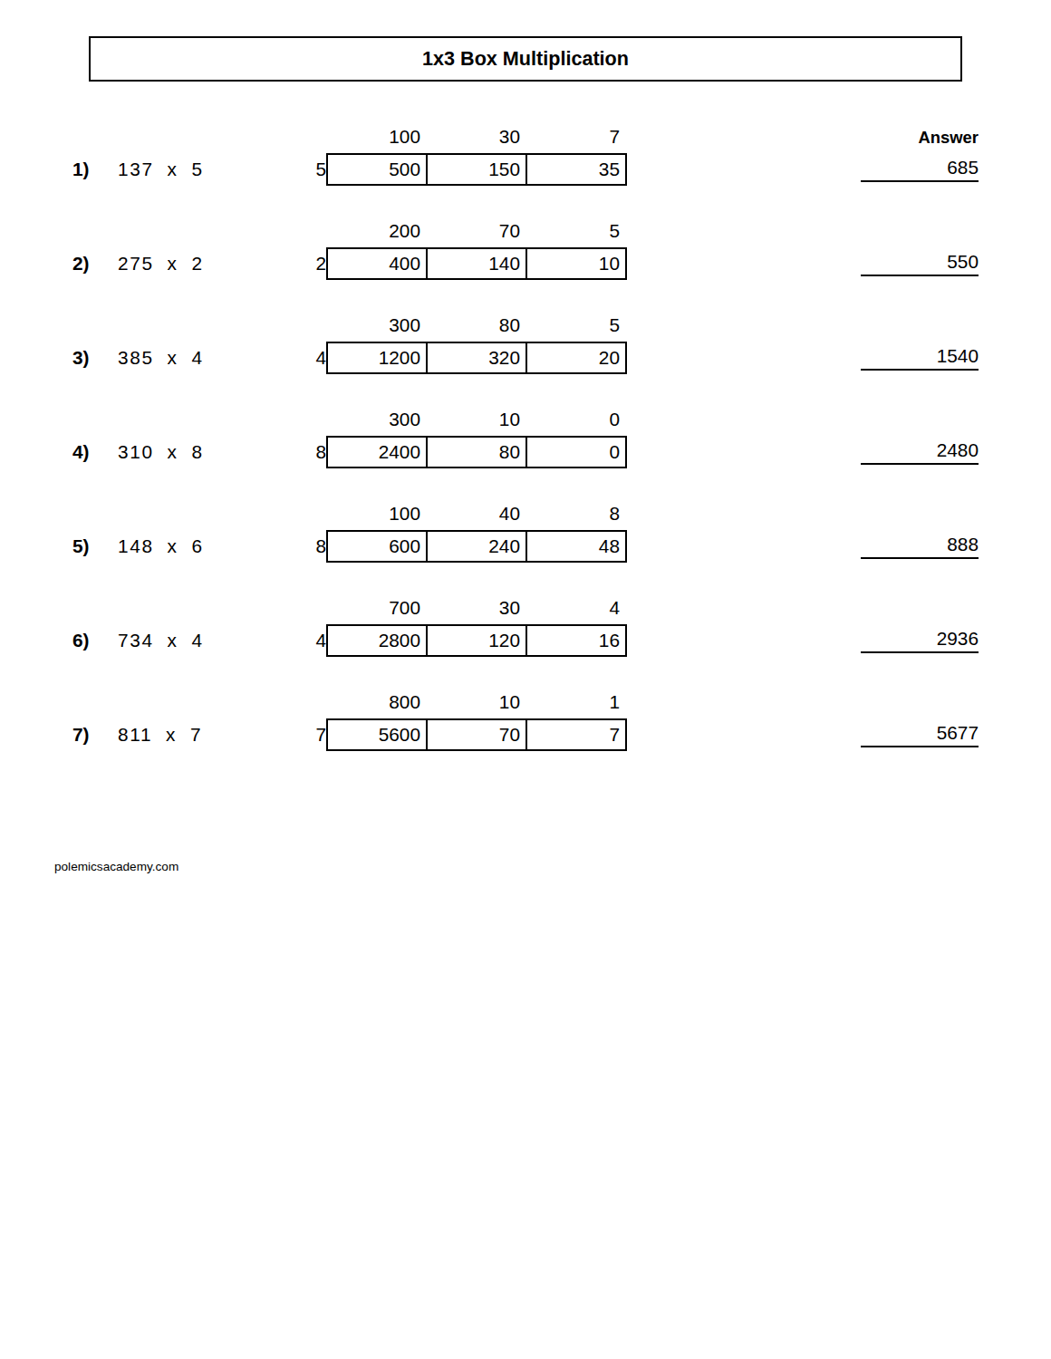1x3 Box Multiplication
| | | | / 100 / 30 / 7 / | Answer |
| 1) | 137 x 5 | 5 | / 500 / 150 / 35 / | 685 |
| | | | / 200 / 70 / 5 / | |
| 2) | 275 x 2 | 2 | / 400 / 140 / 10 / | 550 |
| | | | / 300 / 80 / 5 / | |
| 3) | 385 x 4 | 4 | / 1200 / 320 / 20 / | 1540 |
| | | | / 300 / 10 / 0 / | |
| 4) | 310 x 8 | 8 | / 2400 / 80 / 0 / | 2480 |
| | | | / 100 / 40 / 8 / | |
| 5) | 148 x 6 | 8 | / 600 / 240 / 48 / | 888 |
| | | | / 700 / 30 / 4 / | |
| 6) | 734 x 4 | 4 | / 2800 / 120 / 16 / | 2936 |
| | | | / 800 / 10 / 1 / | |
| 7) | 811 x 7 | 7 | / 5600 / 70 / 7 / | 5677 |
polemicsacademy.com